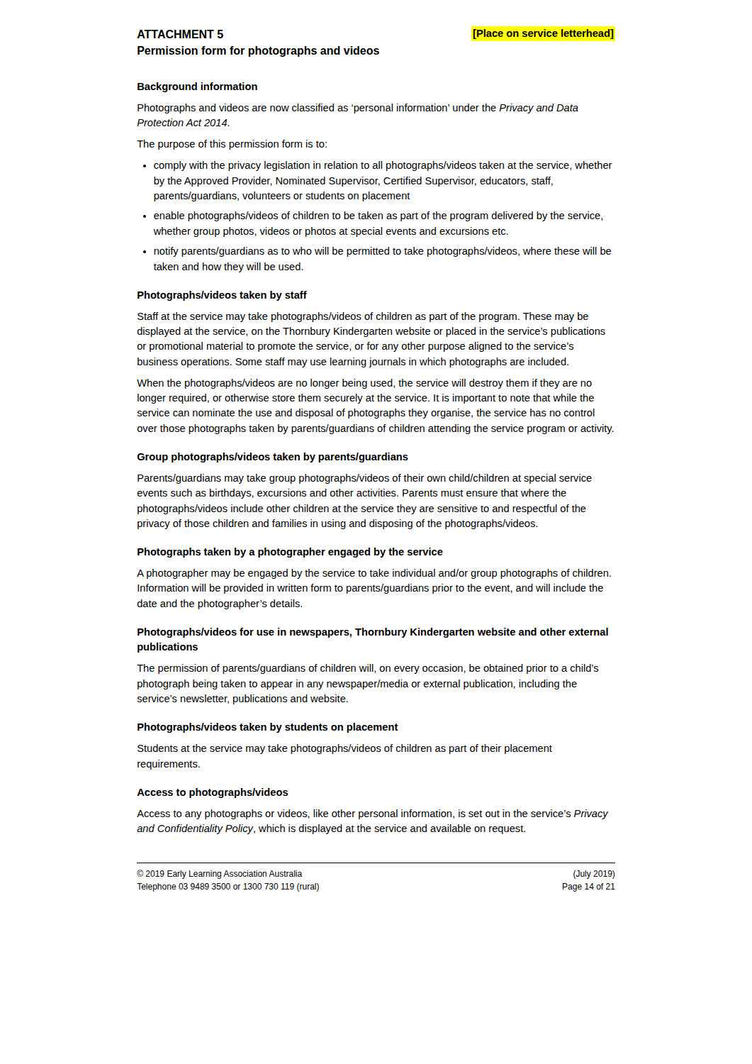[Place on service letterhead]
ATTACHMENT 5
Permission form for photographs and videos
Background information
Photographs and videos are now classified as ‘personal information’ under the Privacy and Data Protection Act 2014.
The purpose of this permission form is to:
comply with the privacy legislation in relation to all photographs/videos taken at the service, whether by the Approved Provider, Nominated Supervisor, Certified Supervisor, educators, staff, parents/guardians, volunteers or students on placement
enable photographs/videos of children to be taken as part of the program delivered by the service, whether group photos, videos or photos at special events and excursions etc.
notify parents/guardians as to who will be permitted to take photographs/videos, where these will be taken and how they will be used.
Photographs/videos taken by staff
Staff at the service may take photographs/videos of children as part of the program. These may be displayed at the service, on the Thornbury Kindergarten website or placed in the service’s publications or promotional material to promote the service, or for any other purpose aligned to the service’s business operations. Some staff may use learning journals in which photographs are included.
When the photographs/videos are no longer being used, the service will destroy them if they are no longer required, or otherwise store them securely at the service. It is important to note that while the service can nominate the use and disposal of photographs they organise, the service has no control over those photographs taken by parents/guardians of children attending the service program or activity.
Group photographs/videos taken by parents/guardians
Parents/guardians may take group photographs/videos of their own child/children at special service events such as birthdays, excursions and other activities. Parents must ensure that where the photographs/videos include other children at the service they are sensitive to and respectful of the privacy of those children and families in using and disposing of the photographs/videos.
Photographs taken by a photographer engaged by the service
A photographer may be engaged by the service to take individual and/or group photographs of children. Information will be provided in written form to parents/guardians prior to the event, and will include the date and the photographer’s details.
Photographs/videos for use in newspapers, Thornbury Kindergarten website and other external publications
The permission of parents/guardians of children will, on every occasion, be obtained prior to a child’s photograph being taken to appear in any newspaper/media or external publication, including the service’s newsletter, publications and website.
Photographs/videos taken by students on placement
Students at the service may take photographs/videos of children as part of their placement requirements.
Access to photographs/videos
Access to any photographs or videos, like other personal information, is set out in the service’s Privacy and Confidentiality Policy, which is displayed at the service and available on request.
© 2019 Early Learning Association Australia Telephone 03 9489 3500 or 1300 730 119 (rural)
(July 2019) Page 14 of 21